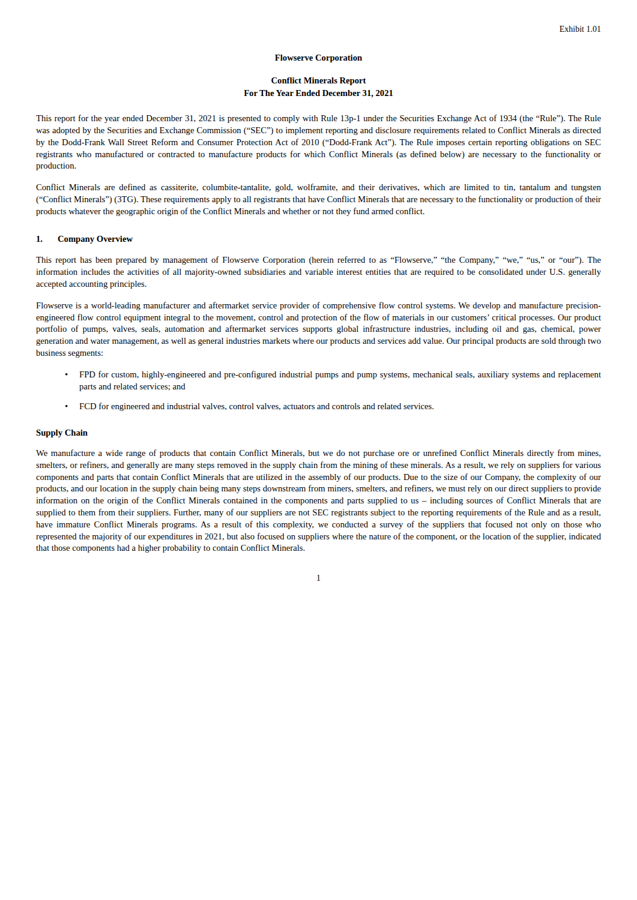Exhibit 1.01
Flowserve Corporation
Conflict Minerals Report
For The Year Ended December 31, 2021
This report for the year ended December 31, 2021 is presented to comply with Rule 13p-1 under the Securities Exchange Act of 1934 (the “Rule”). The Rule was adopted by the Securities and Exchange Commission (“SEC”) to implement reporting and disclosure requirements related to Conflict Minerals as directed by the Dodd-Frank Wall Street Reform and Consumer Protection Act of 2010 (“Dodd-Frank Act”). The Rule imposes certain reporting obligations on SEC registrants who manufactured or contracted to manufacture products for which Conflict Minerals (as defined below) are necessary to the functionality or production.
Conflict Minerals are defined as cassiterite, columbite-tantalite, gold, wolframite, and their derivatives, which are limited to tin, tantalum and tungsten (“Conflict Minerals”) (3TG). These requirements apply to all registrants that have Conflict Minerals that are necessary to the functionality or production of their products whatever the geographic origin of the Conflict Minerals and whether or not they fund armed conflict.
1. Company Overview
This report has been prepared by management of Flowserve Corporation (herein referred to as “Flowserve,” “the Company,” “we,” “us,” or “our”). The information includes the activities of all majority-owned subsidiaries and variable interest entities that are required to be consolidated under U.S. generally accepted accounting principles.
Flowserve is a world-leading manufacturer and aftermarket service provider of comprehensive flow control systems. We develop and manufacture precision-engineered flow control equipment integral to the movement, control and protection of the flow of materials in our customers’ critical processes. Our product portfolio of pumps, valves, seals, automation and aftermarket services supports global infrastructure industries, including oil and gas, chemical, power generation and water management, as well as general industries markets where our products and services add value. Our principal products are sold through two business segments:
FPD for custom, highly-engineered and pre-configured industrial pumps and pump systems, mechanical seals, auxiliary systems and replacement parts and related services; and
FCD for engineered and industrial valves, control valves, actuators and controls and related services.
Supply Chain
We manufacture a wide range of products that contain Conflict Minerals, but we do not purchase ore or unrefined Conflict Minerals directly from mines, smelters, or refiners, and generally are many steps removed in the supply chain from the mining of these minerals. As a result, we rely on suppliers for various components and parts that contain Conflict Minerals that are utilized in the assembly of our products. Due to the size of our Company, the complexity of our products, and our location in the supply chain being many steps downstream from miners, smelters, and refiners, we must rely on our direct suppliers to provide information on the origin of the Conflict Minerals contained in the components and parts supplied to us – including sources of Conflict Minerals that are supplied to them from their suppliers. Further, many of our suppliers are not SEC registrants subject to the reporting requirements of the Rule and as a result, have immature Conflict Minerals programs. As a result of this complexity, we conducted a survey of the suppliers that focused not only on those who represented the majority of our expenditures in 2021, but also focused on suppliers where the nature of the component, or the location of the supplier, indicated that those components had a higher probability to contain Conflict Minerals.
1